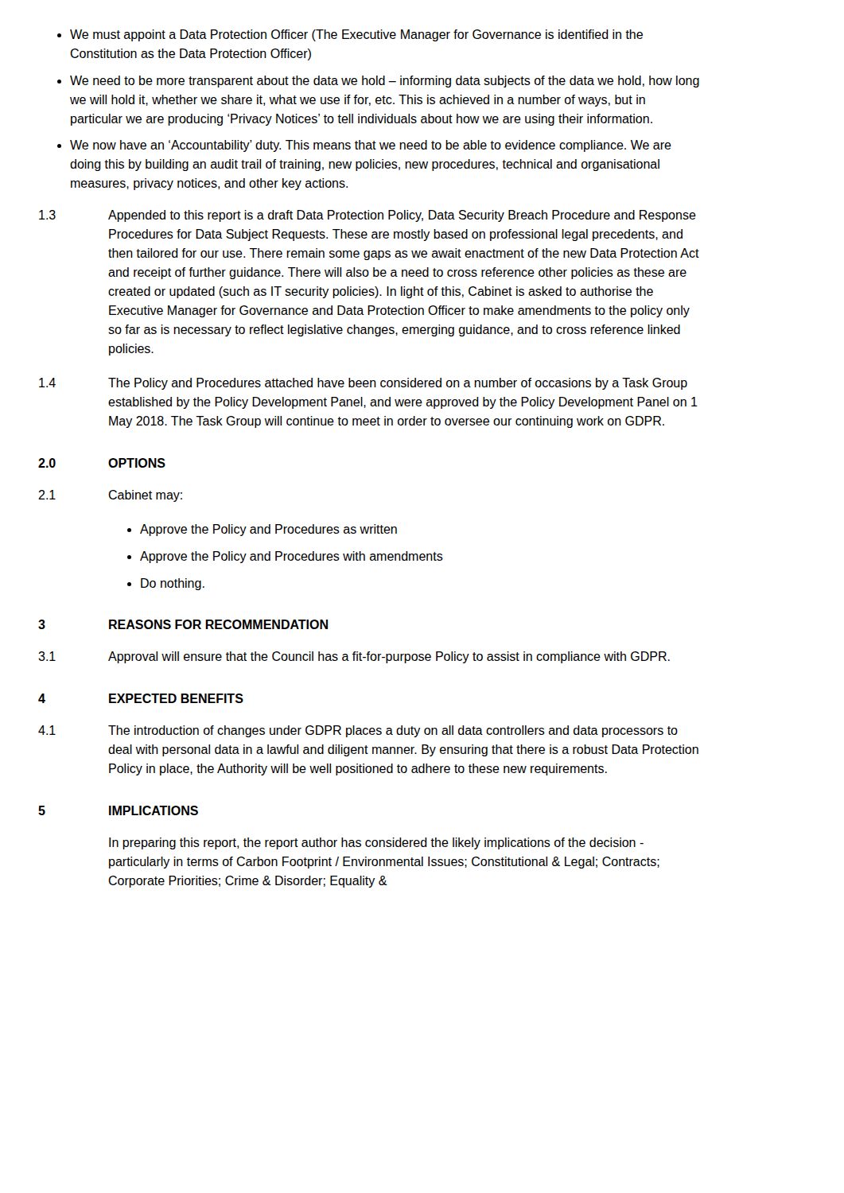We must appoint a Data Protection Officer (The Executive Manager for Governance is identified in the Constitution as the Data Protection Officer)
We need to be more transparent about the data we hold – informing data subjects of the data we hold, how long we will hold it, whether we share it, what we use if for, etc. This is achieved in a number of ways, but in particular we are producing ‘Privacy Notices’ to tell individuals about how we are using their information.
We now have an ‘Accountability’ duty. This means that we need to be able to evidence compliance. We are doing this by building an audit trail of training, new policies, new procedures, technical and organisational measures, privacy notices, and other key actions.
1.3
Appended to this report is a draft Data Protection Policy, Data Security Breach Procedure and Response Procedures for Data Subject Requests. These are mostly based on professional legal precedents, and then tailored for our use. There remain some gaps as we await enactment of the new Data Protection Act and receipt of further guidance. There will also be a need to cross reference other policies as these are created or updated (such as IT security policies). In light of this, Cabinet is asked to authorise the Executive Manager for Governance and Data Protection Officer to make amendments to the policy only so far as is necessary to reflect legislative changes, emerging guidance, and to cross reference linked policies.
1.4
The Policy and Procedures attached have been considered on a number of occasions by a Task Group established by the Policy Development Panel, and were approved by the Policy Development Panel on 1 May 2018. The Task Group will continue to meet in order to oversee our continuing work on GDPR.
2.0
OPTIONS
2.1
Cabinet may:
Approve the Policy and Procedures as written
Approve the Policy and Procedures with amendments
Do nothing.
3
REASONS FOR RECOMMENDATION
3.1
Approval will ensure that the Council has a fit-for-purpose Policy to assist in compliance with GDPR.
4
EXPECTED BENEFITS
4.1
The introduction of changes under GDPR places a duty on all data controllers and data processors to deal with personal data in a lawful and diligent manner. By ensuring that there is a robust Data Protection Policy in place, the Authority will be well positioned to adhere to these new requirements.
5
IMPLICATIONS
In preparing this report, the report author has considered the likely implications of the decision - particularly in terms of Carbon Footprint / Environmental Issues; Constitutional & Legal; Contracts; Corporate Priorities; Crime & Disorder; Equality &